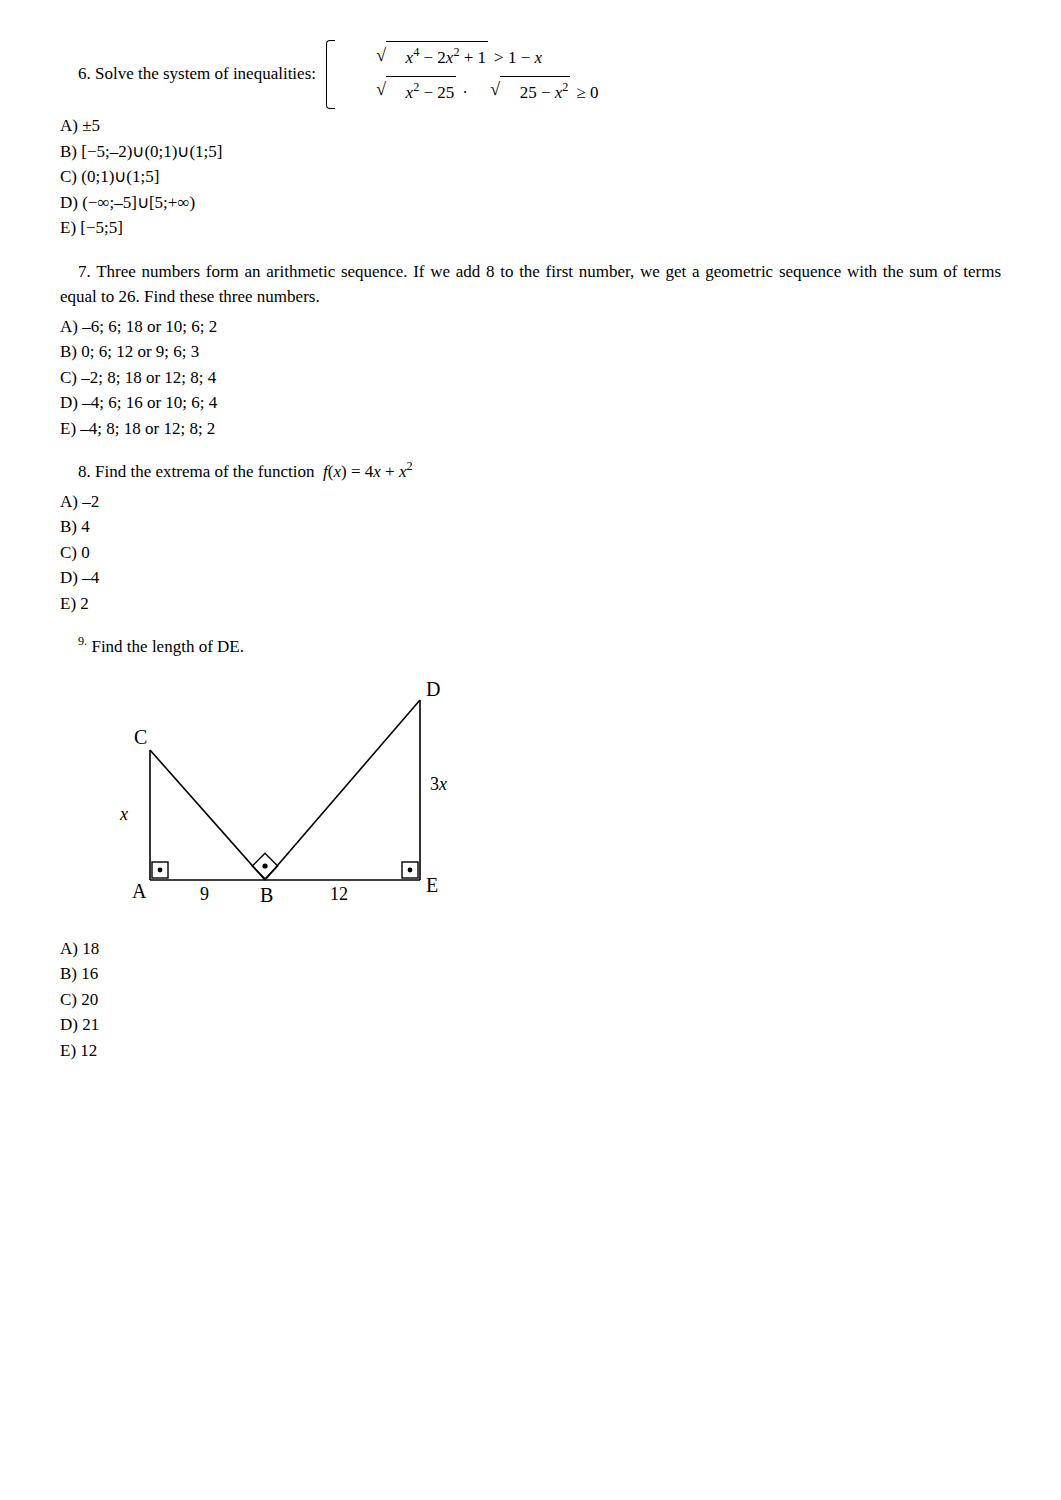6. Solve the system of inequalities: x4 − 2x2 + 1 > 1 − x x2 − 25 · 25 − x2 ≥ 0
A) ±5
B) [−5;–2)∪(0;1)∪(1;5]
C) (0;1)∪(1;5]
D) (−∞;–5]∪[5;+∞)
E) [−5;5]
7. Three numbers form an arithmetic sequence. If we add 8 to the first number, we get a geometric sequence with the sum of terms equal to 26. Find these three numbers.
A) –6; 6; 18 or 10; 6; 2
B) 0; 6; 12 or 9; 6; 3
C) –2; 8; 18 or 12; 8; 4
D) –4; 6; 16 or 10; 6; 4
E) –4; 8; 18 or 12; 8; 2
8. Find the extrema of the function f(x) = 4x + x2
A) –2
B) 4
C) 0
D) –4
E) 2
9. Find the length of DE.
C D A B E x 3x 9 12
A) 18
B) 16
C) 20
D) 21
E) 12